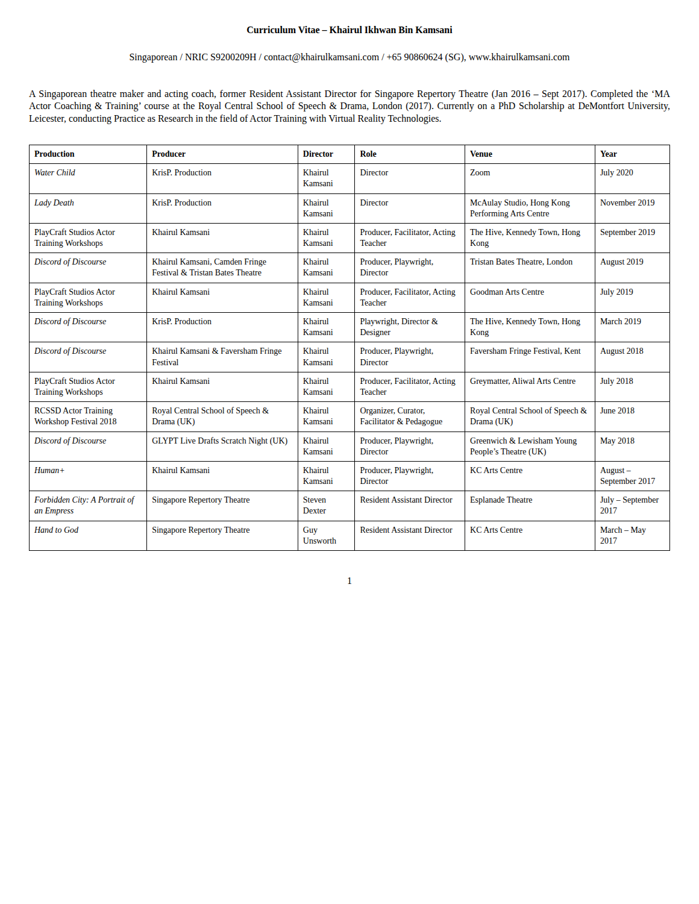Curriculum Vitae – Khairul Ikhwan Bin Kamsani
Singaporean / NRIC S9200209H / contact@khairulkamsani.com / +65 90860624 (SG), www.khairulkamsani.com
A Singaporean theatre maker and acting coach, former Resident Assistant Director for Singapore Repertory Theatre (Jan 2016 – Sept 2017). Completed the ‘MA Actor Coaching & Training’ course at the Royal Central School of Speech & Drama, London (2017). Currently on a PhD Scholarship at DeMontfort University, Leicester, conducting Practice as Research in the field of Actor Training with Virtual Reality Technologies.
| Production | Producer | Director | Role | Venue | Year |
| --- | --- | --- | --- | --- | --- |
| Water Child | KrisP. Production | Khairul Kamsani | Director | Zoom | July 2020 |
| Lady Death | KrisP. Production | Khairul Kamsani | Director | McAulay Studio, Hong Kong Performing Arts Centre | November 2019 |
| PlayCraft Studios Actor Training Workshops | Khairul Kamsani | Khairul Kamsani | Producer, Facilitator, Acting Teacher | The Hive, Kennedy Town, Hong Kong | September 2019 |
| Discord of Discourse | Khairul Kamsani, Camden Fringe Festival & Tristan Bates Theatre | Khairul Kamsani | Producer, Playwright, Director | Tristan Bates Theatre, London | August 2019 |
| PlayCraft Studios Actor Training Workshops | Khairul Kamsani | Khairul Kamsani | Producer, Facilitator, Acting Teacher | Goodman Arts Centre | July 2019 |
| Discord of Discourse | KrisP. Production | Khairul Kamsani | Playwright, Director & Designer | The Hive, Kennedy Town, Hong Kong | March 2019 |
| Discord of Discourse | Khairul Kamsani & Faversham Fringe Festival | Khairul Kamsani | Producer, Playwright, Director | Faversham Fringe Festival, Kent | August 2018 |
| PlayCraft Studios Actor Training Workshops | Khairul Kamsani | Khairul Kamsani | Producer, Facilitator, Acting Teacher | Greymatter, Aliwal Arts Centre | July 2018 |
| RCSSD Actor Training Workshop Festival 2018 | Royal Central School of Speech & Drama (UK) | Khairul Kamsani | Organizer, Curator, Facilitator & Pedagogue | Royal Central School of Speech & Drama (UK) | June 2018 |
| Discord of Discourse | GLYPT Live Drafts Scratch Night (UK) | Khairul Kamsani | Producer, Playwright, Director | Greenwich & Lewisham Young People’s Theatre (UK) | May 2018 |
| Human+ | Khairul Kamsani | Khairul Kamsani | Producer, Playwright, Director | KC Arts Centre | August – September 2017 |
| Forbidden City: A Portrait of an Empress | Singapore Repertory Theatre | Steven Dexter | Resident Assistant Director | Esplanade Theatre | July – September 2017 |
| Hand to God | Singapore Repertory Theatre | Guy Unsworth | Resident Assistant Director | KC Arts Centre | March – May 2017 |
1